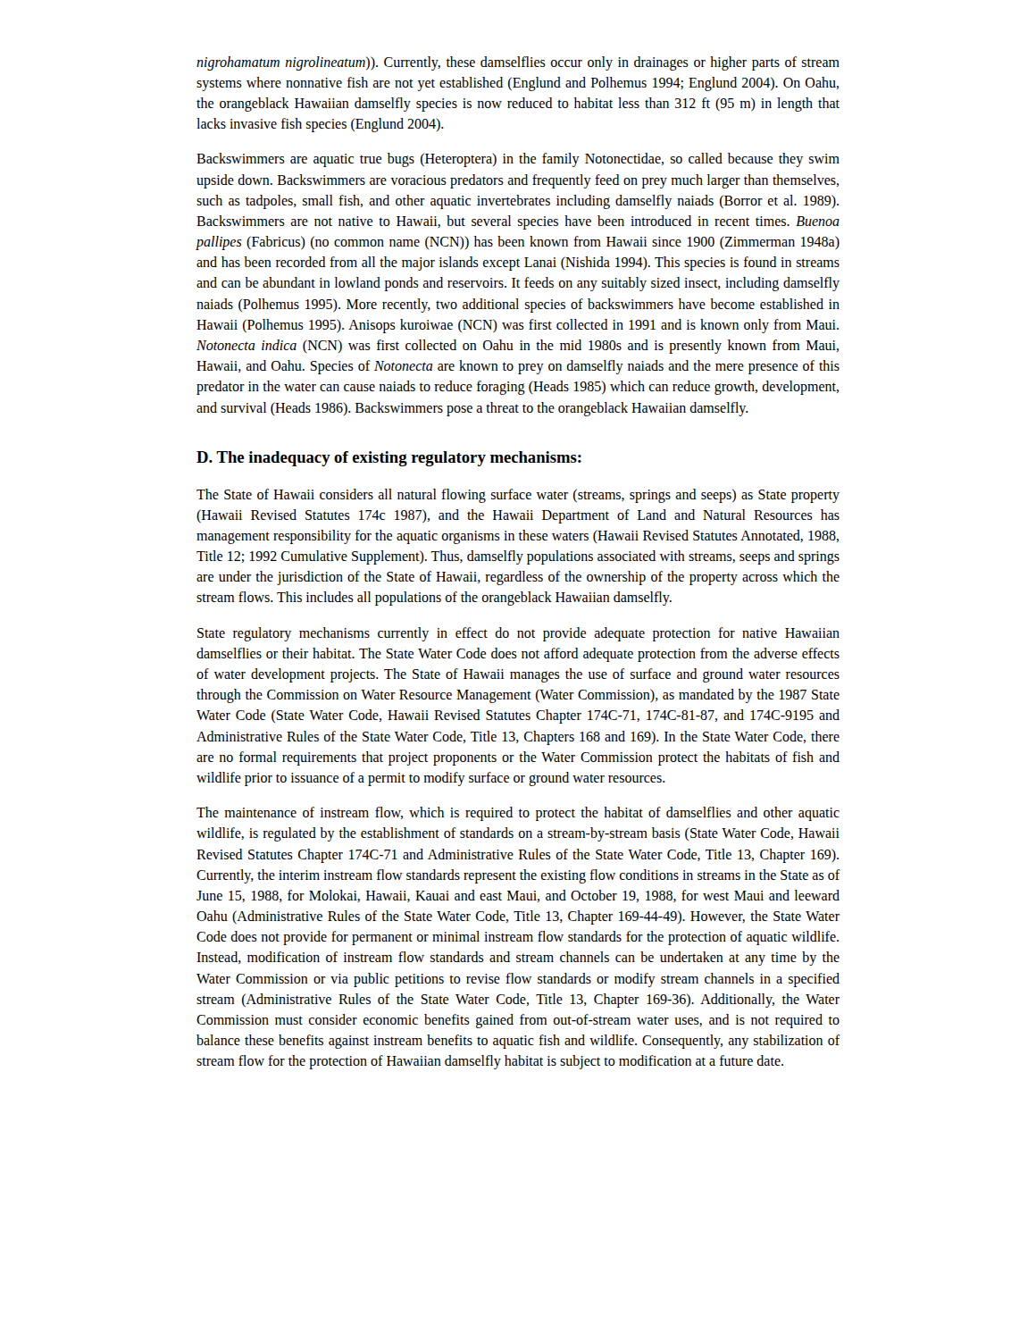nigrohamatum nigrolineatum)). Currently, these damselflies occur only in drainages or higher parts of stream systems where nonnative fish are not yet established (Englund and Polhemus 1994; Englund 2004). On Oahu, the orangeblack Hawaiian damselfly species is now reduced to habitat less than 312 ft (95 m) in length that lacks invasive fish species (Englund 2004).
Backswimmers are aquatic true bugs (Heteroptera) in the family Notonectidae, so called because they swim upside down. Backswimmers are voracious predators and frequently feed on prey much larger than themselves, such as tadpoles, small fish, and other aquatic invertebrates including damselfly naiads (Borror et al. 1989). Backswimmers are not native to Hawaii, but several species have been introduced in recent times. Buenoa pallipes (Fabricus) (no common name (NCN)) has been known from Hawaii since 1900 (Zimmerman 1948a) and has been recorded from all the major islands except Lanai (Nishida 1994). This species is found in streams and can be abundant in lowland ponds and reservoirs. It feeds on any suitably sized insect, including damselfly naiads (Polhemus 1995). More recently, two additional species of backswimmers have become established in Hawaii (Polhemus 1995). Anisops kuroiwae (NCN) was first collected in 1991 and is known only from Maui. Notonecta indica (NCN) was first collected on Oahu in the mid 1980s and is presently known from Maui, Hawaii, and Oahu. Species of Notonecta are known to prey on damselfly naiads and the mere presence of this predator in the water can cause naiads to reduce foraging (Heads 1985) which can reduce growth, development, and survival (Heads 1986). Backswimmers pose a threat to the orangeblack Hawaiian damselfly.
D. The inadequacy of existing regulatory mechanisms:
The State of Hawaii considers all natural flowing surface water (streams, springs and seeps) as State property (Hawaii Revised Statutes 174c 1987), and the Hawaii Department of Land and Natural Resources has management responsibility for the aquatic organisms in these waters (Hawaii Revised Statutes Annotated, 1988, Title 12; 1992 Cumulative Supplement). Thus, damselfly populations associated with streams, seeps and springs are under the jurisdiction of the State of Hawaii, regardless of the ownership of the property across which the stream flows. This includes all populations of the orangeblack Hawaiian damselfly.
State regulatory mechanisms currently in effect do not provide adequate protection for native Hawaiian damselflies or their habitat. The State Water Code does not afford adequate protection from the adverse effects of water development projects. The State of Hawaii manages the use of surface and ground water resources through the Commission on Water Resource Management (Water Commission), as mandated by the 1987 State Water Code (State Water Code, Hawaii Revised Statutes Chapter 174C-71, 174C-81-87, and 174C-9195 and Administrative Rules of the State Water Code, Title 13, Chapters 168 and 169). In the State Water Code, there are no formal requirements that project proponents or the Water Commission protect the habitats of fish and wildlife prior to issuance of a permit to modify surface or ground water resources.
The maintenance of instream flow, which is required to protect the habitat of damselflies and other aquatic wildlife, is regulated by the establishment of standards on a stream-by-stream basis (State Water Code, Hawaii Revised Statutes Chapter 174C-71 and Administrative Rules of the State Water Code, Title 13, Chapter 169). Currently, the interim instream flow standards represent the existing flow conditions in streams in the State as of June 15, 1988, for Molokai, Hawaii, Kauai and east Maui, and October 19, 1988, for west Maui and leeward Oahu (Administrative Rules of the State Water Code, Title 13, Chapter 169-44-49). However, the State Water Code does not provide for permanent or minimal instream flow standards for the protection of aquatic wildlife. Instead, modification of instream flow standards and stream channels can be undertaken at any time by the Water Commission or via public petitions to revise flow standards or modify stream channels in a specified stream (Administrative Rules of the State Water Code, Title 13, Chapter 169-36). Additionally, the Water Commission must consider economic benefits gained from out-of-stream water uses, and is not required to balance these benefits against instream benefits to aquatic fish and wildlife. Consequently, any stabilization of stream flow for the protection of Hawaiian damselfly habitat is subject to modification at a future date.